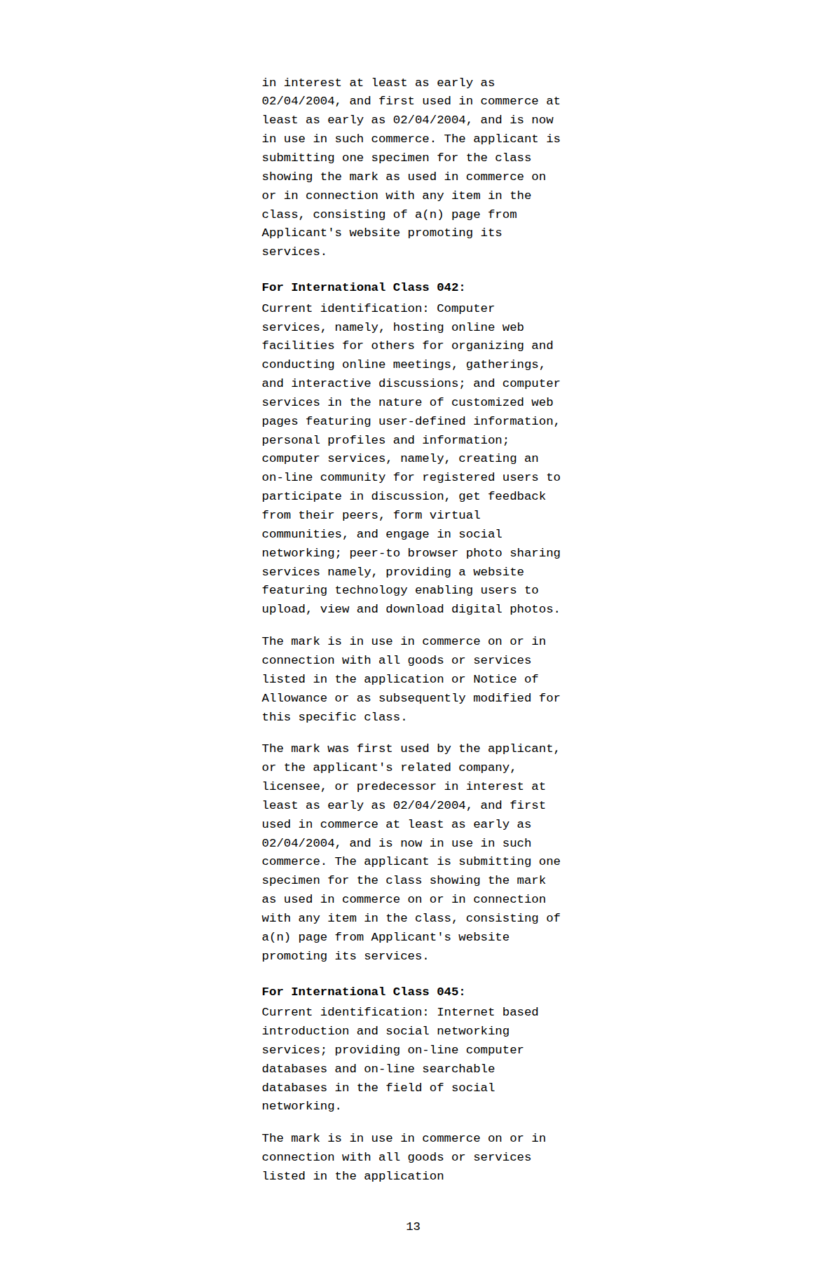in interest at least as early as 02/04/2004, and first used in commerce at least as early as 02/04/2004, and is now in use in such commerce. The applicant is submitting one specimen for the class showing the mark as used in commerce on or in connection with any item in the class, consisting of a(n) page from Applicant's website promoting its services.
For International Class 042:
Current identification: Computer services, namely, hosting online web facilities for others for organizing and conducting online meetings, gatherings, and interactive discussions; and computer services in the nature of customized web pages featuring user-defined information, personal profiles and information; computer services, namely, creating an on-line community for registered users to participate in discussion, get feedback from their peers, form virtual communities, and engage in social networking; peer-to browser photo sharing services namely, providing a website featuring technology enabling users to upload, view and download digital photos.
The mark is in use in commerce on or in connection with all goods or services listed in the application or Notice of Allowance or as subsequently modified for this specific class.
The mark was first used by the applicant, or the applicant's related company, licensee, or predecessor in interest at least as early as 02/04/2004, and first used in commerce at least as early as 02/04/2004, and is now in use in such commerce. The applicant is submitting one specimen for the class showing the mark as used in commerce on or in connection with any item in the class, consisting of a(n) page from Applicant's website promoting its services.
For International Class 045:
Current identification: Internet based introduction and social networking services; providing on-line computer databases and on-line searchable databases in the field of social networking.
The mark is in use in commerce on or in connection with all goods or services listed in the application
13